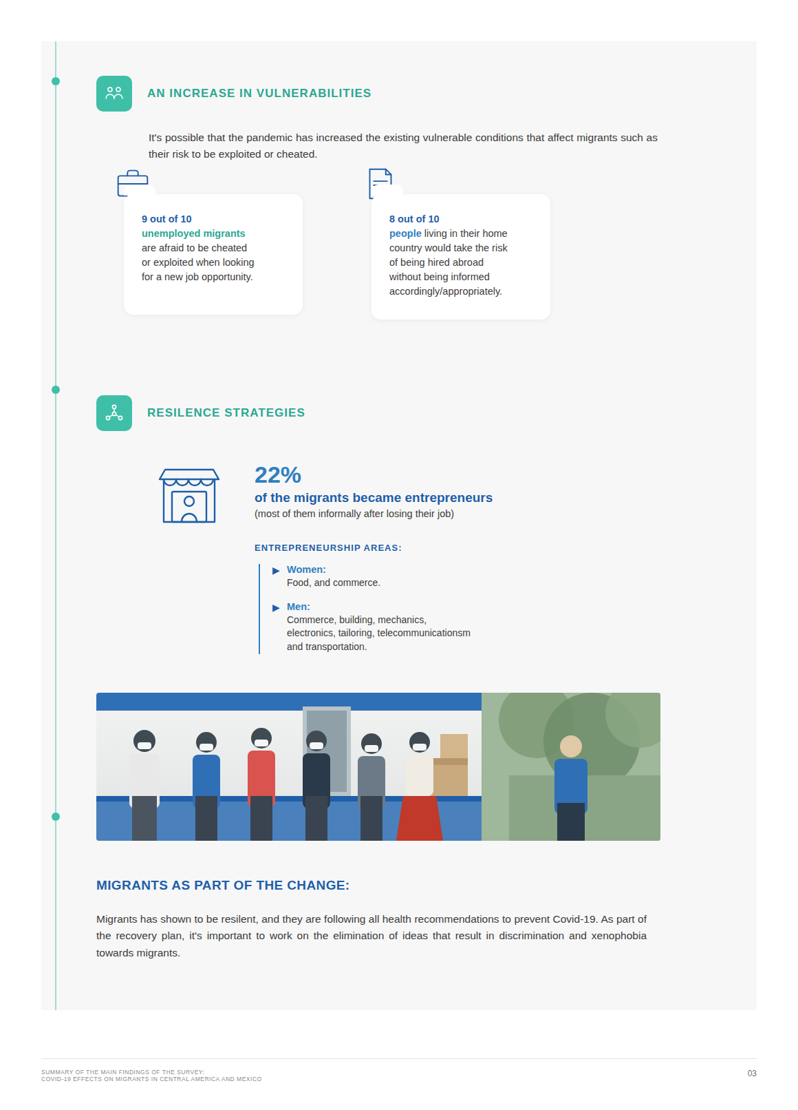An increase in vulnerabilities
It's possible that the pandemic has increased the existing vulnerable conditions that affect migrants such as their risk to be exploited or cheated.
9 out of 10
unemployed migrants
are afraid to be cheated
or exploited when looking
for a new job opportunity.
8 out of 10
people living in their home
country would take the risk
of being hired abroad
without being informed
accordingly/appropriately.
Resilence strategies
22%
of the migrants became entrepreneurs
(most of them informally after losing their job)
Entrepreneurship areas:
▶
Women: Food, and commerce.
▶
Men: Commerce, building, mechanics,
electronics, tailoring, telecommunicationsm
and transportation.
Migrants as part of the change:
Migrants has shown to be resilent, and they are following all health recommendations to prevent Covid-19. As part of the recovery plan, it's important to work on the elimination of ideas that result in discrimination and xenophobia towards migrants.
Summary of the main findings of the survey:
Covid-19 effects on migrants in Central America and Mexico
03